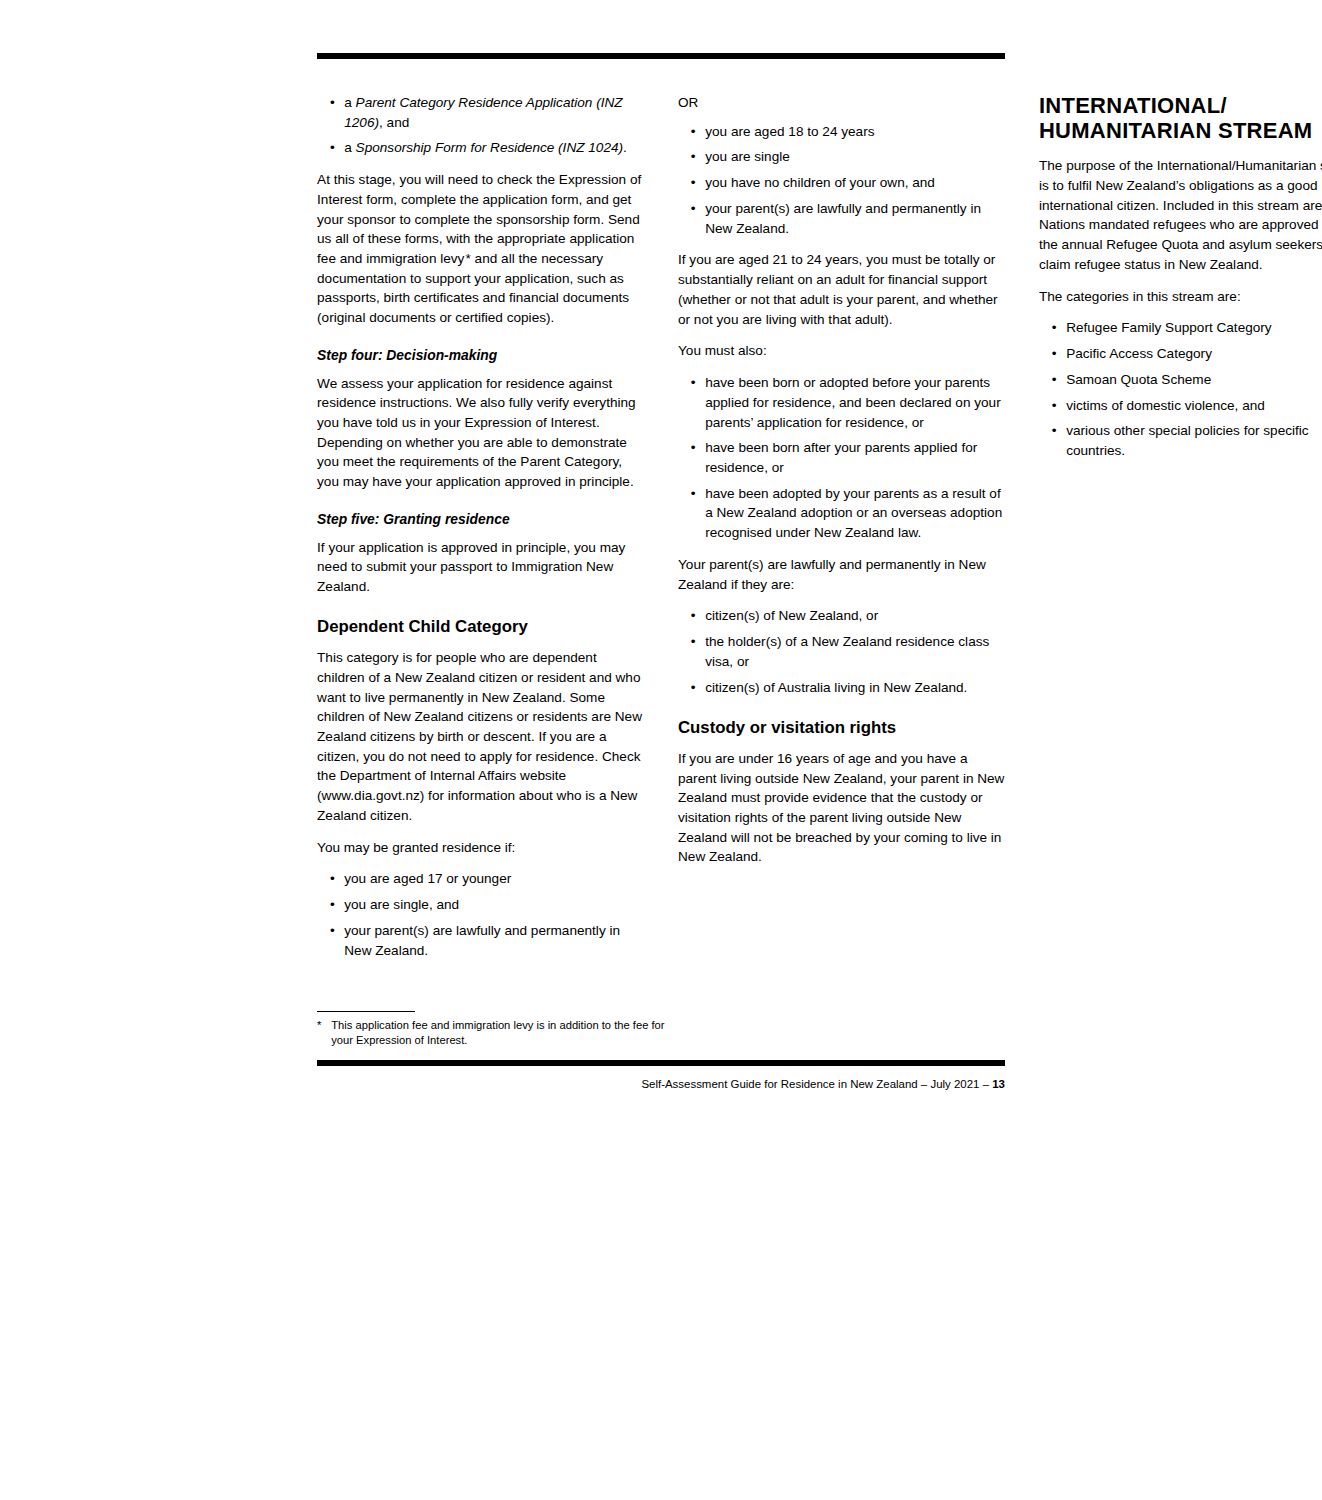a Parent Category Residence Application (INZ 1206), and
a Sponsorship Form for Residence (INZ 1024).
At this stage, you will need to check the Expression of Interest form, complete the application form, and get your sponsor to complete the sponsorship form. Send us all of these forms, with the appropriate application fee and immigration levy * and all the necessary documentation to support your application, such as passports, birth certificates and financial documents (original documents or certified copies).
Step four: Decision-making
We assess your application for residence against residence instructions. We also fully verify everything you have told us in your Expression of Interest. Depending on whether you are able to demonstrate you meet the requirements of the Parent Category, you may have your application approved in principle.
Step five: Granting residence
If your application is approved in principle, you may need to submit your passport to Immigration New Zealand.
Dependent Child Category
This category is for people who are dependent children of a New Zealand citizen or resident and who want to live permanently in New Zealand. Some children of New Zealand citizens or residents are New Zealand citizens by birth or descent. If you are a citizen, you do not need to apply for residence. Check the Department of Internal Affairs website (www.dia.govt.nz) for information about who is a New Zealand citizen.
You may be granted residence if:
you are aged 17 or younger
you are single, and
your parent(s) are lawfully and permanently in New Zealand.
OR
you are aged 18 to 24 years
you are single
you have no children of your own, and
your parent(s) are lawfully and permanently in New Zealand.
If you are aged 21 to 24 years, you must be totally or substantially reliant on an adult for financial support (whether or not that adult is your parent, and whether or not you are living with that adult).
You must also:
have been born or adopted before your parents applied for residence, and been declared on your parents’ application for residence, or
have been born after your parents applied for residence, or
have been adopted by your parents as a result of a New Zealand adoption or an overseas adoption recognised under New Zealand law.
Your parent(s) are lawfully and permanently in New Zealand if they are:
citizen(s) of New Zealand, or
the holder(s) of a New Zealand residence class visa, or
citizen(s) of Australia living in New Zealand.
Custody or visitation rights
If you are under 16 years of age and you have a parent living outside New Zealand, your parent in New Zealand must provide evidence that the custody or visitation rights of the parent living outside New Zealand will not be breached by your coming to live in New Zealand.
International/
Humanitarian stream
The purpose of the International/Humanitarian stream is to fulfil New Zealand’s obligations as a good international citizen. Included in this stream are United Nations mandated refugees who are approved under the annual Refugee Quota and asylum seekers who claim refugee status in New Zealand.
The categories in this stream are:
Refugee Family Support Category
Pacific Access Category
Samoan Quota Scheme
victims of domestic violence, and
various other special policies for specific countries.
*
This application fee and immigration levy is in addition to the fee for your Expression of Interest.
Self-Assessment Guide for Residence in New Zealand – July 2021 – 13